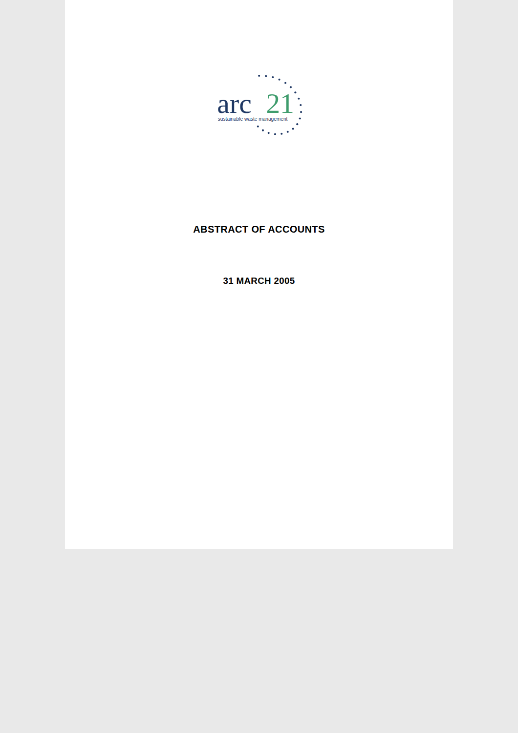arc 21 sustainable waste management
ABSTRACT OF ACCOUNTS
31 MARCH 2005